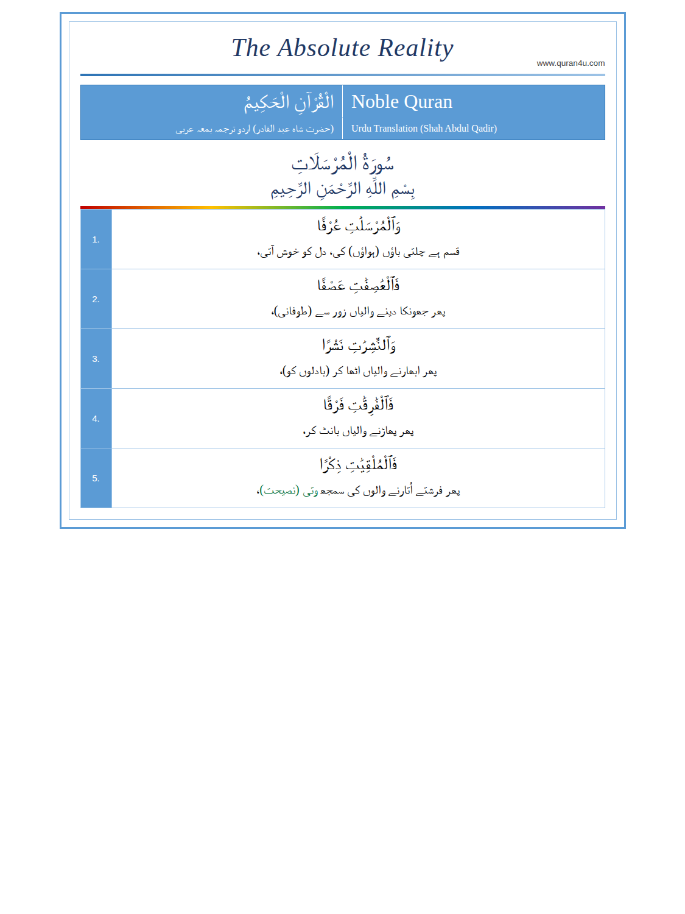The Absolute Reality
www.quran4u.com
Noble Quran
الْقُرْآنِ الْحَكِيمُ
Urdu Translation (Shah Abdul Qadir)
(حضرت شاہ عبد القادر) اردو ترجمہ بمعہ عربی
سُورَةُ الْمُرْسَلَاتِ
بِسْمِ اللَّهِ الرَّحْمَنِ الرَّحِيمِ
| وَٱلْمُرْسَلَٰتِ عُرْفًا قسم ہے چلتی باؤں (ہواؤں) کی، دل کو خوش آتی، | 1. |
| فَٱلْعَٰصِفَٰتِ عَصْفًا پھر جھونکا دینے والیاں زور سے (طوفانی)، | 2. |
| وَٱلنَّٰشِرَٰتِ نَشْرًا پھر ابھارنے والیاں اٹھا کر (بادلوں کو)، | 3. |
| فَٱلْفَٰرِقَٰتِ فَرْقًا پھر پھاڑنے والیاں بانٹ کر، | 4. |
| فَٱلْمُلْقِيَٰتِ ذِكْرًا پھر فرشتے اُتارنے والوں کی سمجھ وتی (نصیحت) ، | 5. |